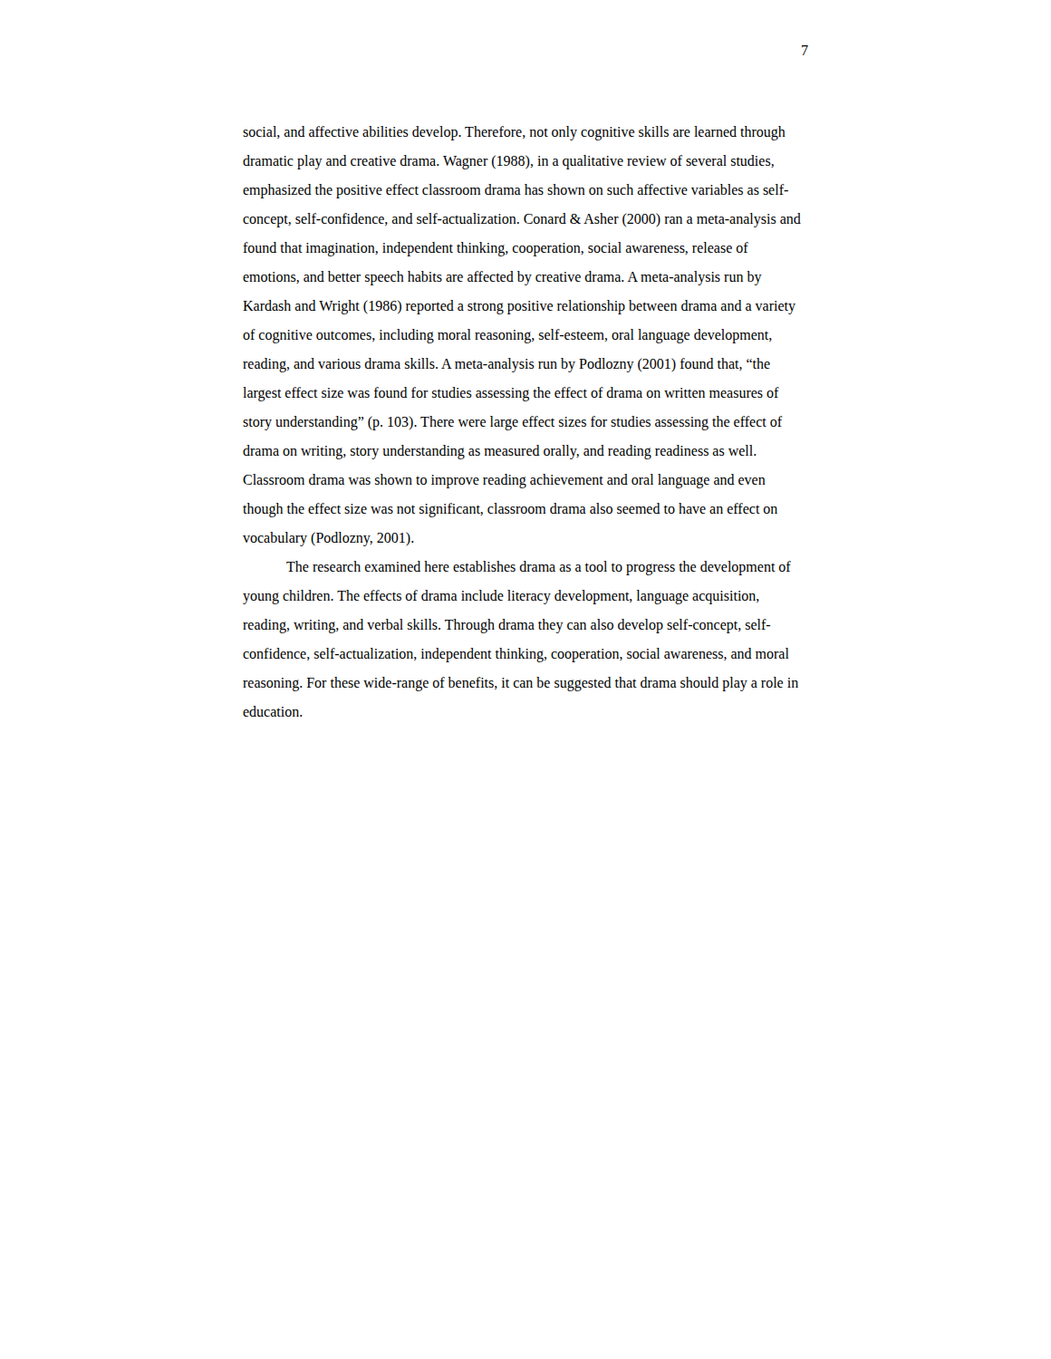7
social, and affective abilities develop. Therefore, not only cognitive skills are learned through dramatic play and creative drama. Wagner (1988), in a qualitative review of several studies, emphasized the positive effect classroom drama has shown on such affective variables as self-concept, self-confidence, and self-actualization. Conard & Asher (2000) ran a meta-analysis and found that imagination, independent thinking, cooperation, social awareness, release of emotions, and better speech habits are affected by creative drama. A meta-analysis run by Kardash and Wright (1986) reported a strong positive relationship between drama and a variety of cognitive outcomes, including moral reasoning, self-esteem, oral language development, reading, and various drama skills. A meta-analysis run by Podlozny (2001) found that, “the largest effect size was found for studies assessing the effect of drama on written measures of story understanding” (p. 103). There were large effect sizes for studies assessing the effect of drama on writing, story understanding as measured orally, and reading readiness as well. Classroom drama was shown to improve reading achievement and oral language and even though the effect size was not significant, classroom drama also seemed to have an effect on vocabulary (Podlozny, 2001).
The research examined here establishes drama as a tool to progress the development of young children. The effects of drama include literacy development, language acquisition, reading, writing, and verbal skills. Through drama they can also develop self-concept, self-confidence, self-actualization, independent thinking, cooperation, social awareness, and moral reasoning. For these wide-range of benefits, it can be suggested that drama should play a role in education.